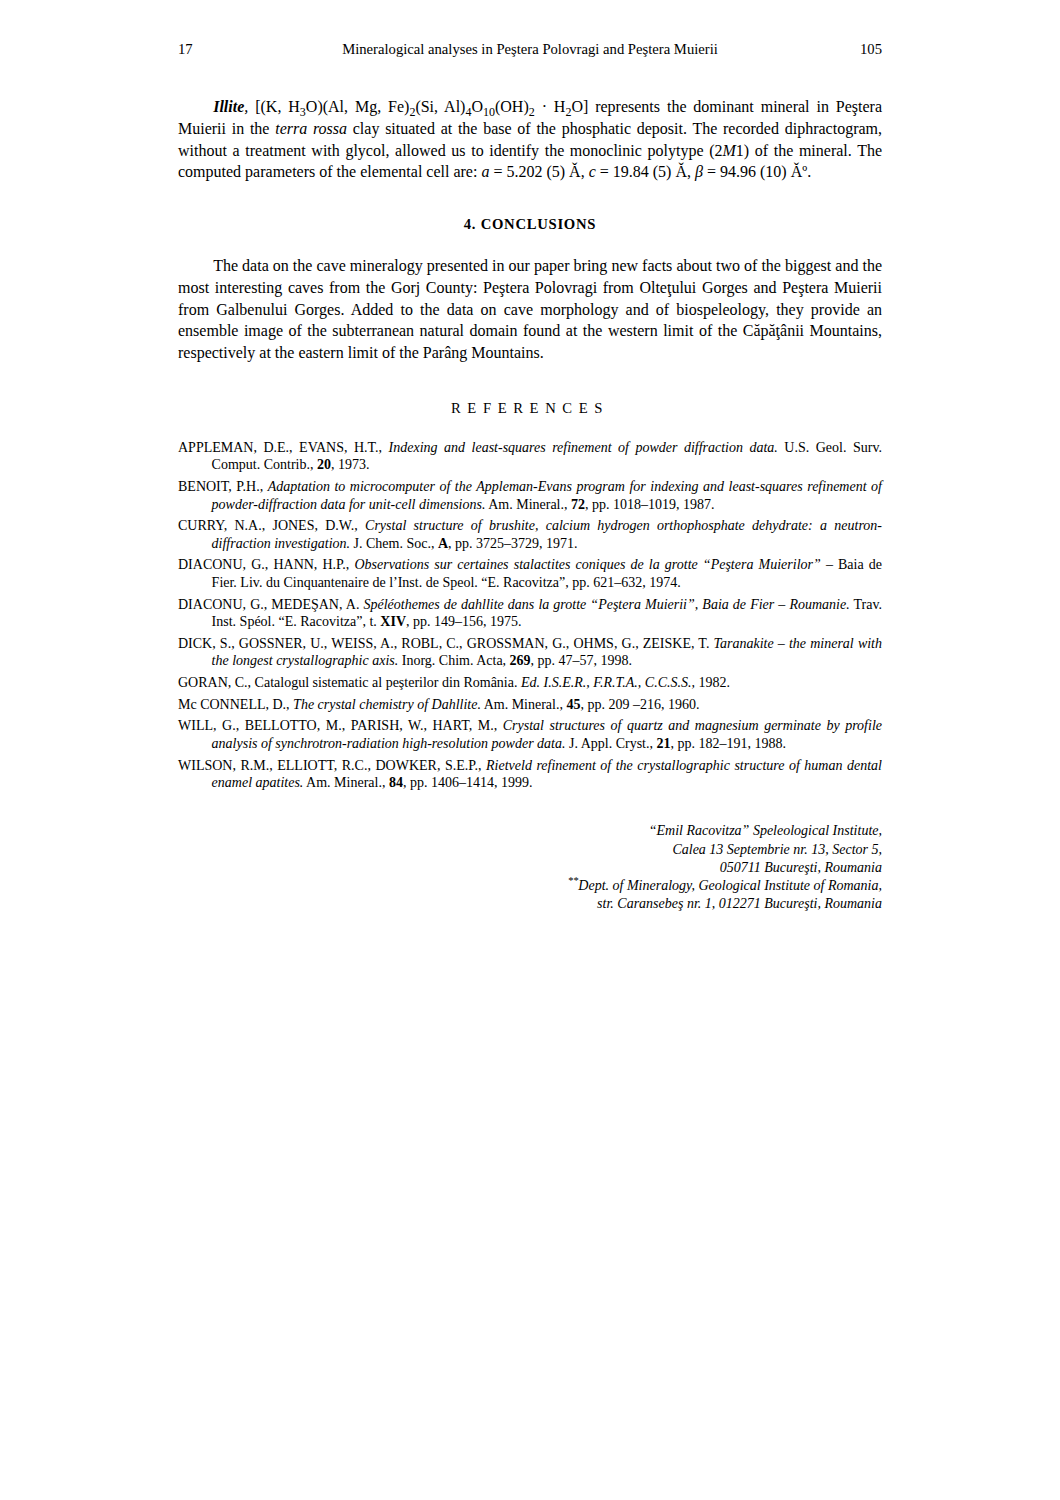17 Mineralogical analyses in Peştera Polovragi and Peştera Muierii 105
Illite, [(K, H3O)(Al, Mg, Fe)2(Si, Al)4O10(OH)2 · H2O] represents the dominant mineral in Peştera Muierii in the terra rossa clay situated at the base of the phosphatic deposit. The recorded diphractogram, without a treatment with glycol, allowed us to identify the monoclinic polytype (2M1) of the mineral. The computed parameters of the elemental cell are: a = 5.202 (5) Ǎ, c = 19.84 (5) Ǎ, β = 94.96 (10) Ǎº.
4. CONCLUSIONS
The data on the cave mineralogy presented in our paper bring new facts about two of the biggest and the most interesting caves from the Gorj County: Peştera Polovragi from Olteţului Gorges and Peştera Muierii from Galbenului Gorges. Added to the data on cave morphology and of biospeleology, they provide an ensemble image of the subterranean natural domain found at the western limit of the Căpăţânii Mountains, respectively at the eastern limit of the Parâng Mountains.
REFERENCES
APPLEMAN, D.E., EVANS, H.T., Indexing and least-squares refinement of powder diffraction data. U.S. Geol. Surv. Comput. Contrib., 20, 1973.
BENOIT, P.H., Adaptation to microcomputer of the Appleman-Evans program for indexing and least-squares refinement of powder-diffraction data for unit-cell dimensions. Am. Mineral., 72, pp. 1018–1019, 1987.
CURRY, N.A., JONES, D.W., Crystal structure of brushite, calcium hydrogen orthophosphate dehydrate: a neutron-diffraction investigation. J. Chem. Soc., A, pp. 3725–3729, 1971.
DIACONU, G., HANN, H.P., Observations sur certaines stalactites coniques de la grotte “Peştera Muierilor” – Baia de Fier. Liv. du Cinquantenaire de l’Inst. de Speol. “E. Racovitza”, pp. 621–632, 1974.
DIACONU, G., MEDEŞAN, A. Spéléothemes de dahllite dans la grotte “Peştera Muierii”, Baia de Fier – Roumanie. Trav. Inst. Spéol. “E. Racovitza”, t. XIV, pp. 149–156, 1975.
DICK, S., GOSSNER, U., WEISS, A., ROBL, C., GROSSMAN, G., OHMS, G., ZEISKE, T. Taranakite – the mineral with the longest crystallographic axis. Inorg. Chim. Acta, 269, pp. 47–57, 1998.
GORAN, C., Catalogul sistematic al peşterilor din România. Ed. I.S.E.R., F.R.T.A., C.C.S.S., 1982.
Mc CONNELL, D., The crystal chemistry of Dahllite. Am. Mineral., 45, pp. 209 –216, 1960.
WILL, G., BELLOTTO, M., PARISH, W., HART, M., Crystal structures of quartz and magnesium germinate by profile analysis of synchrotron-radiation high-resolution powder data. J. Appl. Cryst., 21, pp. 182–191, 1988.
WILSON, R.M., ELLIOTT, R.C., DOWKER, S.E.P., Rietveld refinement of the crystallographic structure of human dental enamel apatites. Am. Mineral., 84, pp. 1406–1414, 1999.
“Emil Racovitza” Speleological Institute,
Calea 13 Septembrie nr. 13, Sector 5,
050711 Bucureşti, Roumania
**Dept. of Mineralogy, Geological Institute of Romania,
str. Caransebeş nr. 1, 012271 Bucureşti, Roumania